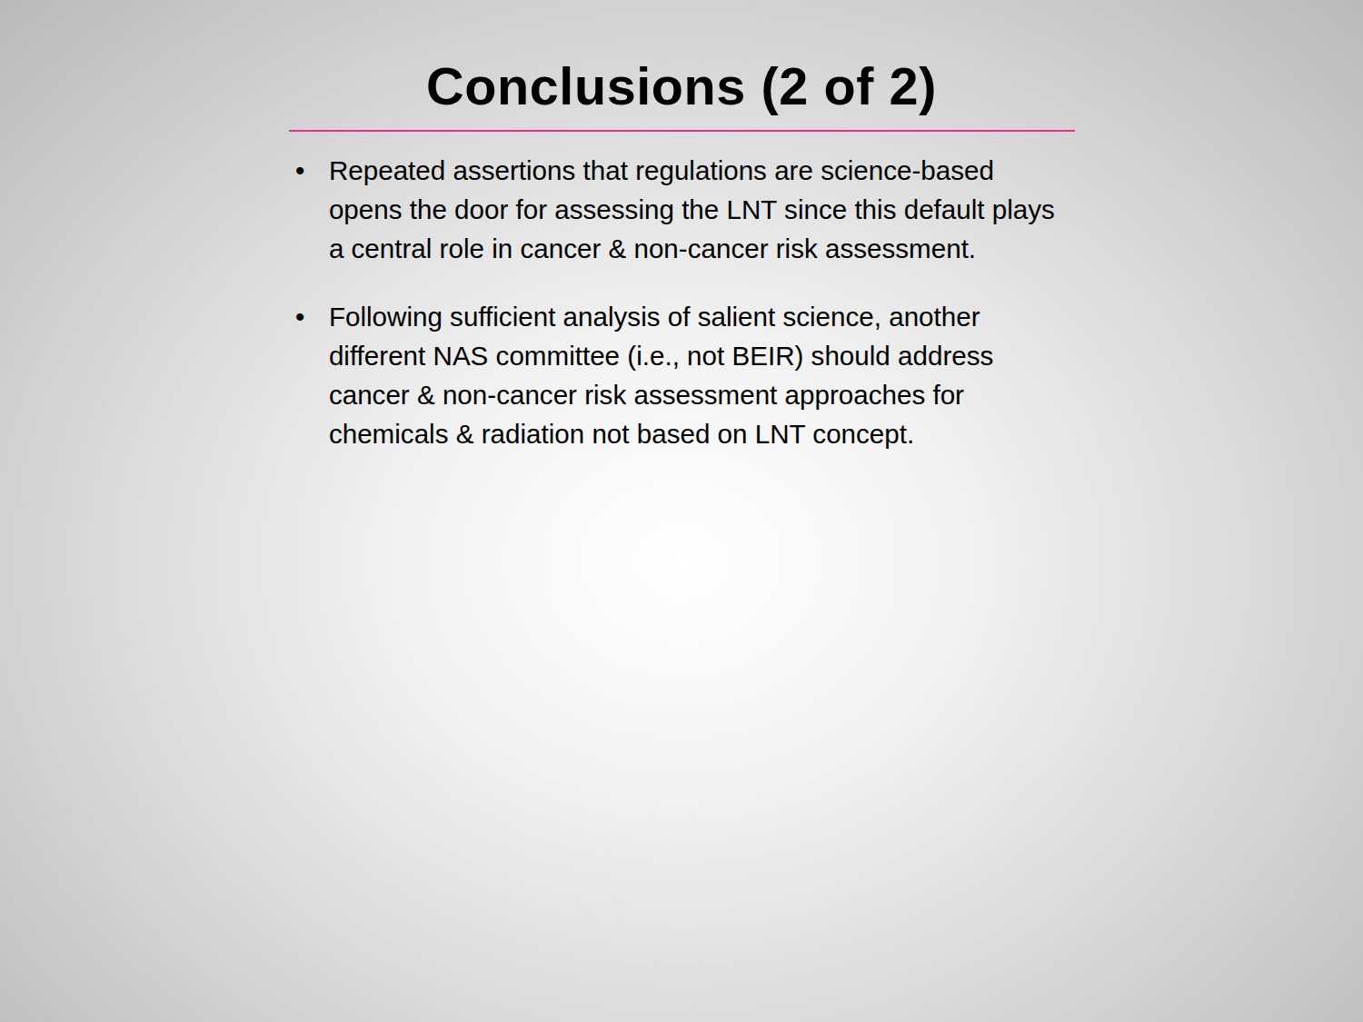Conclusions (2 of 2)
Repeated assertions that regulations are science-based opens the door for assessing the LNT since this default plays a central role in cancer & non-cancer risk assessment.
Following sufficient analysis of salient science, another different NAS committee (i.e., not BEIR) should address cancer & non-cancer risk assessment approaches for chemicals & radiation not based on LNT concept.